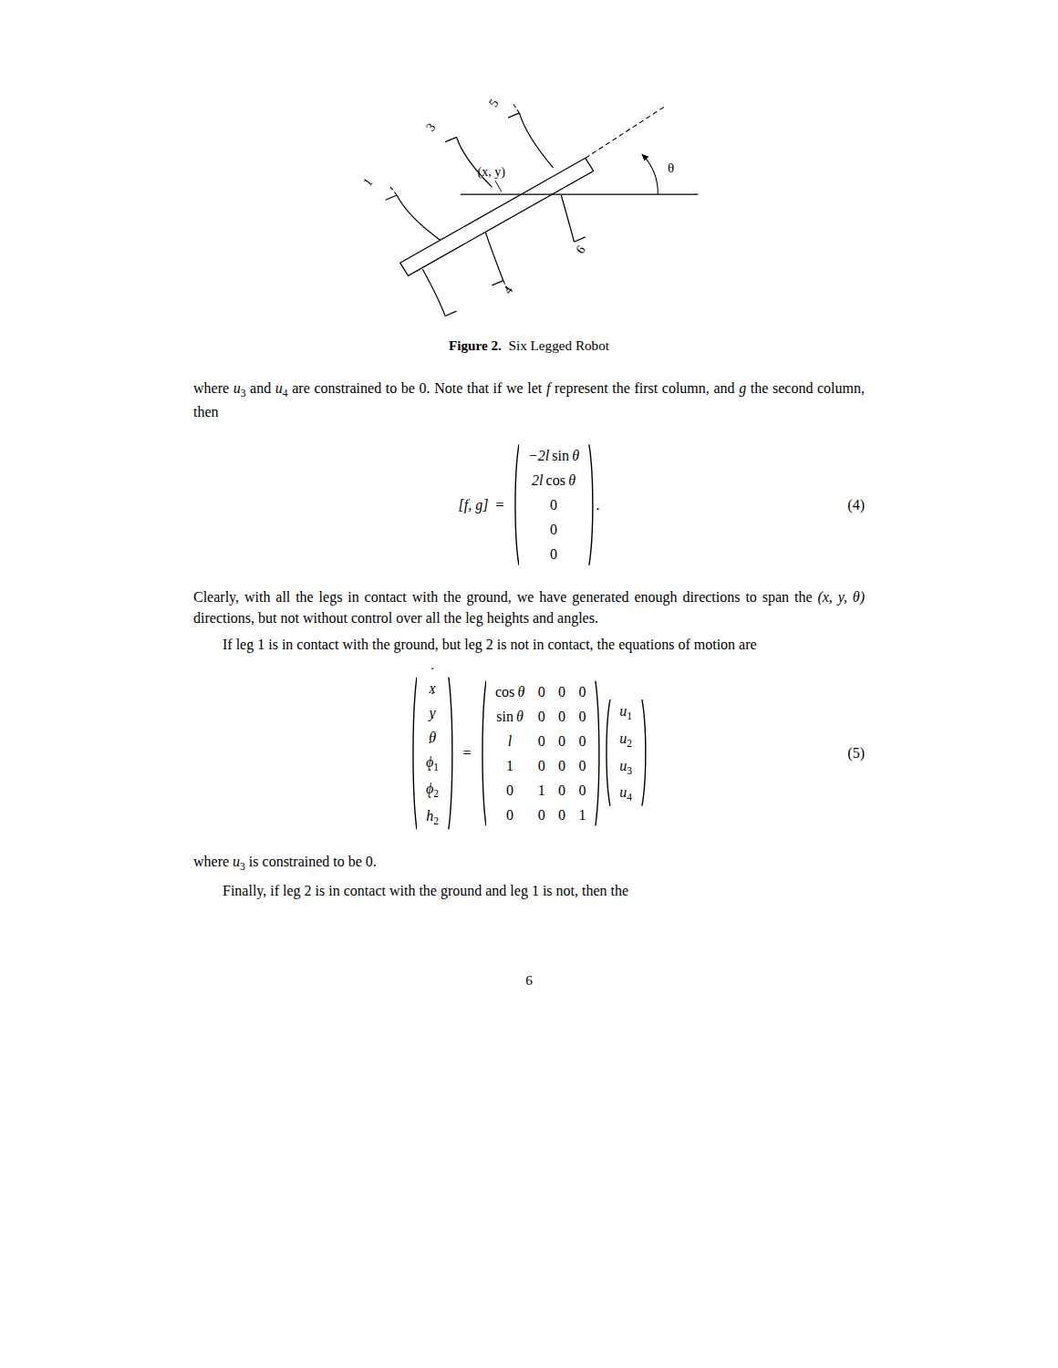θ (x, y) 1 3 5 2 4 6
Figure 2. Six Legged Robot
where u3 and u4 are constrained to be 0. Note that if we let f represent the first column, and g the second column, then
[f, g] =
| −2 l sin θ |
| 2 l cos θ |
| 0 |
| 0 |
| 0 |
.
(4)
Clearly, with all the legs in contact with the ground, we have generated enough directions to span the (x, y, θ) directions, but not without control over all the leg heights and angles.
If leg 1 is in contact with the ground, but leg 2 is not in contact, the equations of motion are
| x |
| y |
| θ |
| ϕ 1 |
| ϕ 2 |
| h 2 |
=
| cos θ | 0 | 0 | 0 |
| sin θ | 0 | 0 | 0 |
| l | 0 | 0 | 0 |
| 1 | 0 | 0 | 0 |
| 0 | 1 | 0 | 0 |
| 0 | 0 | 0 | 1 |
| u 1 |
| u 2 |
| u 3 |
| u 4 |
(5)
where u3 is constrained to be 0.
Finally, if leg 2 is in contact with the ground and leg 1 is not, then the
6